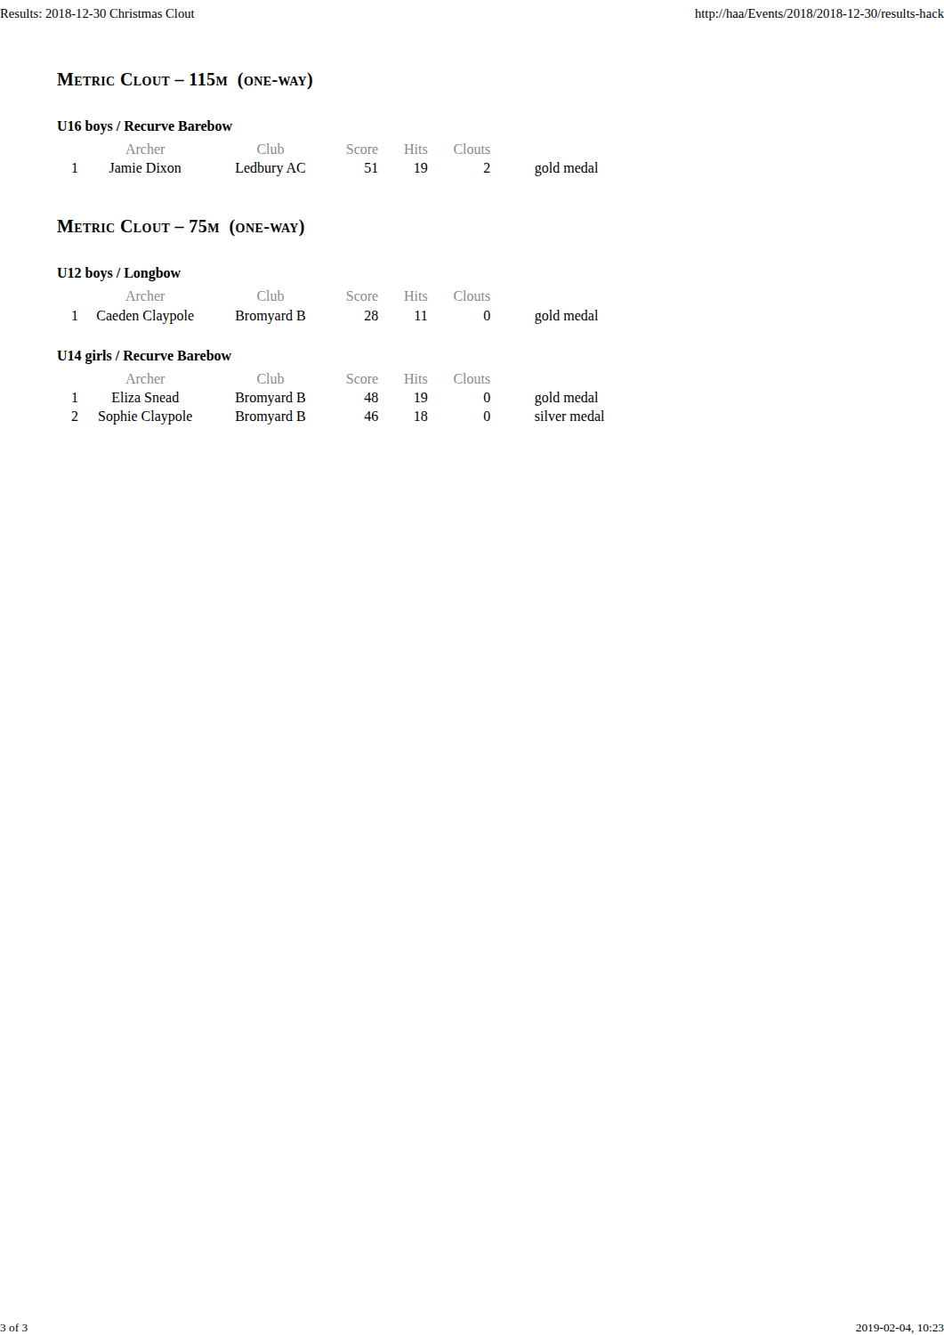Results: 2018-12-30 Christmas Clout http://haa/Events/2018/2018-12-30/results-hack
Metric Clout – 115m (one-way)
U16 boys / Recurve Barebow
| | Archer | Club | Score | Hits | Clouts | |
| --- | --- | --- | --- | --- | --- | --- |
| 1 | Jamie Dixon | Ledbury AC | 51 | 19 | 2 | gold medal |
Metric Clout – 75m (one-way)
U12 boys / Longbow
| | Archer | Club | Score | Hits | Clouts | |
| --- | --- | --- | --- | --- | --- | --- |
| 1 | Caeden Claypole | Bromyard B | 28 | 11 | 0 | gold medal |
U14 girls / Recurve Barebow
| | Archer | Club | Score | Hits | Clouts | |
| --- | --- | --- | --- | --- | --- | --- |
| 1 | Eliza Snead | Bromyard B | 48 | 19 | 0 | gold medal |
| 2 | Sophie Claypole | Bromyard B | 46 | 18 | 0 | silver medal |
3 of 3 2019-02-04, 10:23